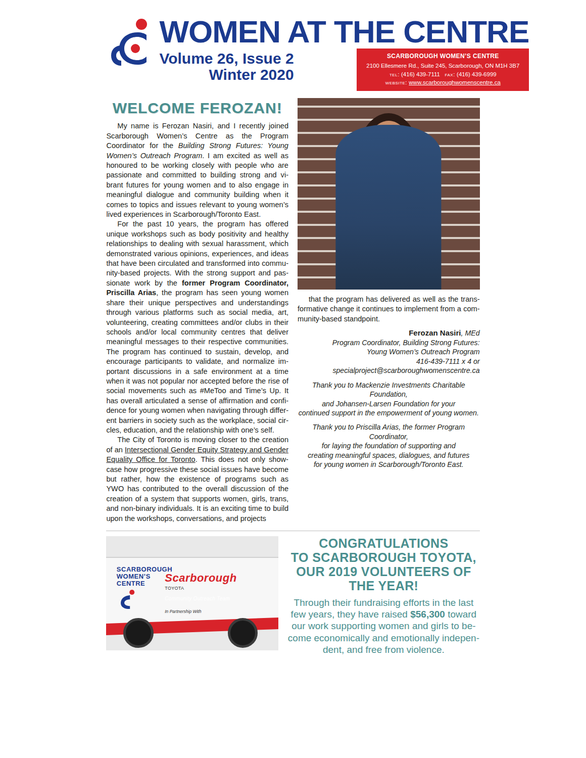WOMEN AT THE CENTRE
Volume 26, Issue 2
Winter 2020
SCARBOROUGH WOMEN’S CENTRE 2100 Ellesmere Rd., Suite 245, Scarborough, ON M1H 3B7
tel: (416) 439-7111 fax: (416) 439-6999
website: www.scarboroughwomenscentre.ca
WELCOME FEROZAN!
My name is Ferozan Nasiri, and I recently joined Scarborough Women’s Centre as the Program Coordinator for the Building Strong Futures: Young Women’s Outreach Program. I am excited as well as honoured to be working closely with people who are passionate and committed to building strong and vibrant futures for young women and to also engage in meaningful dialogue and community building when it comes to topics and issues relevant to young women’s lived experiences in Scarborough/Toronto East.
For the past 10 years, the program has offered unique workshops such as body positivity and healthy relationships to dealing with sexual harassment, which demonstrated various opinions, experiences, and ideas that have been circulated and transformed into community-based projects. With the strong support and passionate work by the former Program Coordinator, Priscilla Arias, the program has seen young women share their unique perspectives and understandings through various platforms such as social media, art, volunteering, creating committees and/or clubs in their schools and/or local community centres that deliver meaningful messages to their respective communities. The program has continued to sustain, develop, and encourage participants to validate, and normalize important discussions in a safe environment at a time when it was not popular nor accepted before the rise of social movements such as #MeToo and Time’s Up. It has overall articulated a sense of affirmation and confidence for young women when navigating through different barriers in society such as the workplace, social circles, education, and the relationship with one’s self.
The City of Toronto is moving closer to the creation of an Intersectional Gender Equity Strategy and Gender Equality Office for Toronto. This does not only showcase how progressive these social issues have become but rather, how the existence of programs such as YWO has contributed to the overall discussion of the creation of a system that supports women, girls, trans, and non-binary individuals. It is an exciting time to build upon the workshops, conversations, and projects
that the program has delivered as well as the transformative change it continues to implement from a community-based standpoint.
Ferozan Nasiri, MEd
Program Coordinator, Building Strong Futures:
Young Women’s Outreach Program
416-439-7111 x 4 or
specialproject@scarboroughwomenscentre.ca
Thank you to Mackenzie Investments Charitable Foundation,
and Johansen-Larsen Foundation for your
continued support in the empowerment of young women.
Thank you to Priscilla Arias, the former Program Coordinator,
for laying the foundation of supporting and
creating meaningful spaces, dialogues, and futures
for young women in Scarborough/Toronto East.
SCARBOROUGH
WOMEN’S
CENTRE
Scarborough TOYOTA
Community Outreach Team
In Partnership With
Congratulations
to Scarborough Toyota,
our 2019 Volunteers of the Year!
Through their fundraising efforts in the last few years, they have raised $56,300 toward our work supporting women and girls to become economically and emotionally independent, and free from violence.